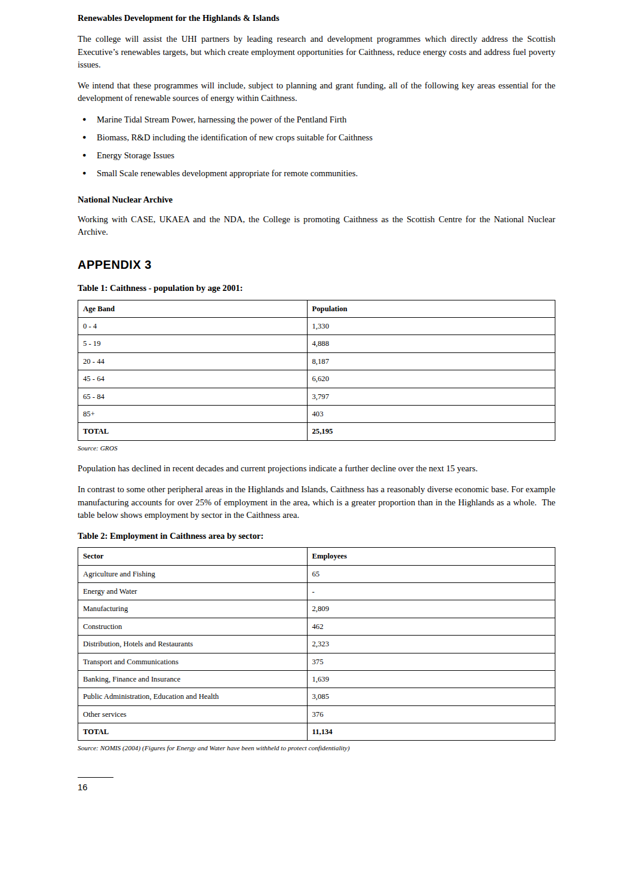Renewables Development for the Highlands & Islands
The college will assist the UHI partners by leading research and development programmes which directly address the Scottish Executive’s renewables targets, but which create employment opportunities for Caithness, reduce energy costs and address fuel poverty issues.
We intend that these programmes will include, subject to planning and grant funding, all of the following key areas essential for the development of renewable sources of energy within Caithness.
Marine Tidal Stream Power, harnessing the power of the Pentland Firth
Biomass, R&D including the identification of new crops suitable for Caithness
Energy Storage Issues
Small Scale renewables development appropriate for remote communities.
National Nuclear Archive
Working with CASE, UKAEA and the NDA, the College is promoting Caithness as the Scottish Centre for the National Nuclear Archive.
APPENDIX 3
Table 1: Caithness - population by age 2001:
| Age Band | Population |
| --- | --- |
| 0 - 4 | 1,330 |
| 5 - 19 | 4,888 |
| 20 - 44 | 8,187 |
| 45 - 64 | 6,620 |
| 65 - 84 | 3,797 |
| 85+ | 403 |
| TOTAL | 25,195 |
Source: GROS
Population has declined in recent decades and current projections indicate a further decline over the next 15 years.
In contrast to some other peripheral areas in the Highlands and Islands, Caithness has a reasonably diverse economic base. For example manufacturing accounts for over 25% of employment in the area, which is a greater proportion than in the Highlands as a whole. The table below shows employment by sector in the Caithness area.
Table 2: Employment in Caithness area by sector:
| Sector | Employees |
| --- | --- |
| Agriculture and Fishing | 65 |
| Energy and Water | - |
| Manufacturing | 2,809 |
| Construction | 462 |
| Distribution, Hotels and Restaurants | 2,323 |
| Transport and Communications | 375 |
| Banking, Finance and Insurance | 1,639 |
| Public Administration, Education and Health | 3,085 |
| Other services | 376 |
| TOTAL | 11,134 |
Source: NOMIS (2004) (Figures for Energy and Water have been withheld to protect confidentiality)
16